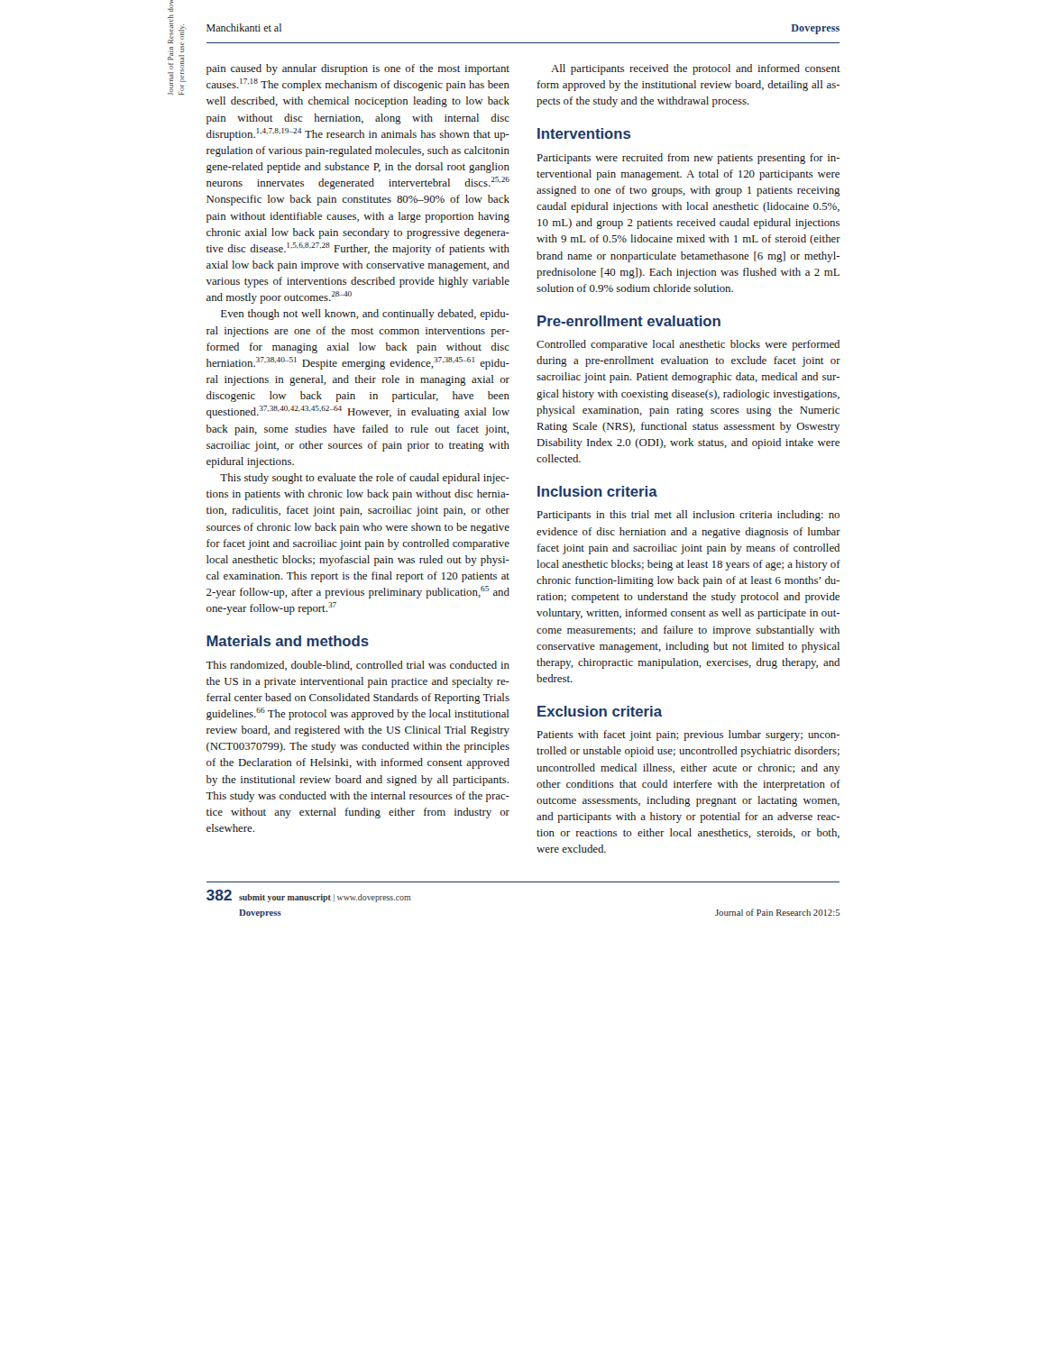Journal of Pain Research downloaded from https://www.dovepress.com/ by 206.126.33.42 on 11-Nov-2021 For personal use only.
Manchikanti et al
Dove press
pain caused by annular disruption is one of the most important causes.17,18 The complex mechanism of discogenic pain has been well described, with chemical nociception leading to low back pain without disc herniation, along with internal disc disruption.1,4,7,8,19–24 The research in animals has shown that upregulation of various pain-regulated molecules, such as calcitonin gene-related peptide and substance P, in the dorsal root ganglion neurons innervates degenerated intervertebral discs.25,26 Nonspecific low back pain constitutes 80%–90% of low back pain without identifiable causes, with a large proportion having chronic axial low back pain secondary to progressive degenerative disc disease.1,5,6,8,27,28 Further, the majority of patients with axial low back pain improve with conservative management, and various types of interventions described provide highly variable and mostly poor outcomes.28–40
Even though not well known, and continually debated, epidural injections are one of the most common interventions performed for managing axial low back pain without disc herniation.37,38,40–51 Despite emerging evidence,37,38,45–61 epidural injections in general, and their role in managing axial or discogenic low back pain in particular, have been questioned.37,38,40,42,43,45,62–64 However, in evaluating axial low back pain, some studies have failed to rule out facet joint, sacroiliac joint, or other sources of pain prior to treating with epidural injections.
This study sought to evaluate the role of caudal epidural injections in patients with chronic low back pain without disc herniation, radiculitis, facet joint pain, sacroiliac joint pain, or other sources of chronic low back pain who were shown to be negative for facet joint and sacroiliac joint pain by controlled comparative local anesthetic blocks; myofascial pain was ruled out by physical examination. This report is the final report of 120 patients at 2-year follow-up, after a previous preliminary publication,65 and one-year follow-up report.37
Materials and methods
This randomized, double-blind, controlled trial was conducted in the US in a private interventional pain practice and specialty referral center based on Consolidated Standards of Reporting Trials guidelines.66 The protocol was approved by the local institutional review board, and registered with the US Clinical Trial Registry (NCT00370799). The study was conducted within the principles of the Declaration of Helsinki, with informed consent approved by the institutional review board and signed by all participants. This study was conducted with the internal resources of the practice without any external funding either from industry or elsewhere.
All participants received the protocol and informed consent form approved by the institutional review board, detailing all aspects of the study and the withdrawal process.
Interventions
Participants were recruited from new patients presenting for interventional pain management. A total of 120 participants were assigned to one of two groups, with group 1 patients receiving caudal epidural injections with local anesthetic (lidocaine 0.5%, 10 mL) and group 2 patients received caudal epidural injections with 9 mL of 0.5% lidocaine mixed with 1 mL of steroid (either brand name or nonparticulate betamethasone [6 mg] or methylprednisolone [40 mg]). Each injection was flushed with a 2 mL solution of 0.9% sodium chloride solution.
Pre-enrollment evaluation
Controlled comparative local anesthetic blocks were performed during a pre-enrollment evaluation to exclude facet joint or sacroiliac joint pain. Patient demographic data, medical and surgical history with coexisting disease(s), radiologic investigations, physical examination, pain rating scores using the Numeric Rating Scale (NRS), functional status assessment by Oswestry Disability Index 2.0 (ODI), work status, and opioid intake were collected.
Inclusion criteria
Participants in this trial met all inclusion criteria including: no evidence of disc herniation and a negative diagnosis of lumbar facet joint pain and sacroiliac joint pain by means of controlled local anesthetic blocks; being at least 18 years of age; a history of chronic function-limiting low back pain of at least 6 months’ duration; competent to understand the study protocol and provide voluntary, written, informed consent as well as participate in outcome measurements; and failure to improve substantially with conservative management, including but not limited to physical therapy, chiropractic manipulation, exercises, drug therapy, and bedrest.
Exclusion criteria
Patients with facet joint pain; previous lumbar surgery; uncontrolled or unstable opioid use; uncontrolled psychiatric disorders; uncontrolled medical illness, either acute or chronic; and any other conditions that could interfere with the interpretation of outcome assessments, including pregnant or lactating women, and participants with a history or potential for an adverse reaction or reactions to either local anesthetics, steroids, or both, were excluded.
382
submit your manuscript | www.dovepress.com
Dovepress
Journal of Pain Research 2012:5